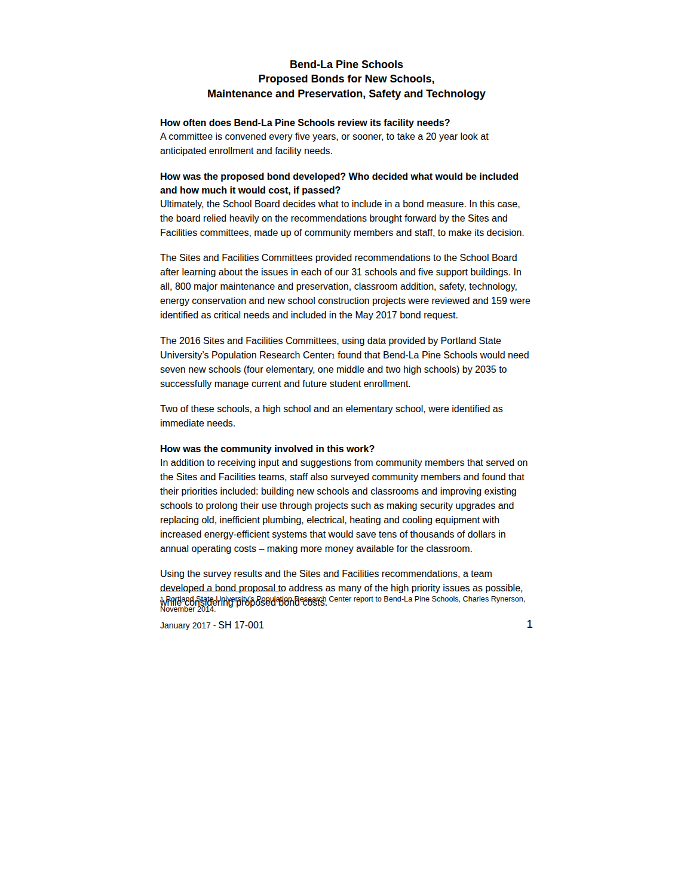Bend-La Pine Schools Proposed Bonds for New Schools, Maintenance and Preservation, Safety and Technology
How often does Bend-La Pine Schools review its facility needs?
A committee is convened every five years, or sooner, to take a 20 year look at anticipated enrollment and facility needs.
How was the proposed bond developed? Who decided what would be included and how much it would cost, if passed?
Ultimately, the School Board decides what to include in a bond measure. In this case, the board relied heavily on the recommendations brought forward by the Sites and Facilities committees, made up of community members and staff, to make its decision.
The Sites and Facilities Committees provided recommendations to the School Board after learning about the issues in each of our 31 schools and five support buildings. In all, 800 major maintenance and preservation, classroom addition, safety, technology, energy conservation and new school construction projects were reviewed and 159 were identified as critical needs and included in the May 2017 bond request.
The 2016 Sites and Facilities Committees, using data provided by Portland State University’s Population Research Center1 found that Bend-La Pine Schools would need seven new schools (four elementary, one middle and two high schools) by 2035 to successfully manage current and future student enrollment.
Two of these schools, a high school and an elementary school, were identified as immediate needs.
How was the community involved in this work?
In addition to receiving input and suggestions from community members that served on the Sites and Facilities teams, staff also surveyed community members and found that their priorities included: building new schools and classrooms and improving existing schools to prolong their use through projects such as making security upgrades and replacing old, inefficient plumbing, electrical, heating and cooling equipment with increased energy-efficient systems that would save tens of thousands of dollars in annual operating costs – making more money available for the classroom.
Using the survey results and the Sites and Facilities recommendations, a team developed a bond proposal to address as many of the high priority issues as possible, while considering proposed bond costs.
1 Portland State University’s Population Research Center report to Bend-La Pine Schools, Charles Rynerson, November 2014.
January 2017 - SH 17-001 1